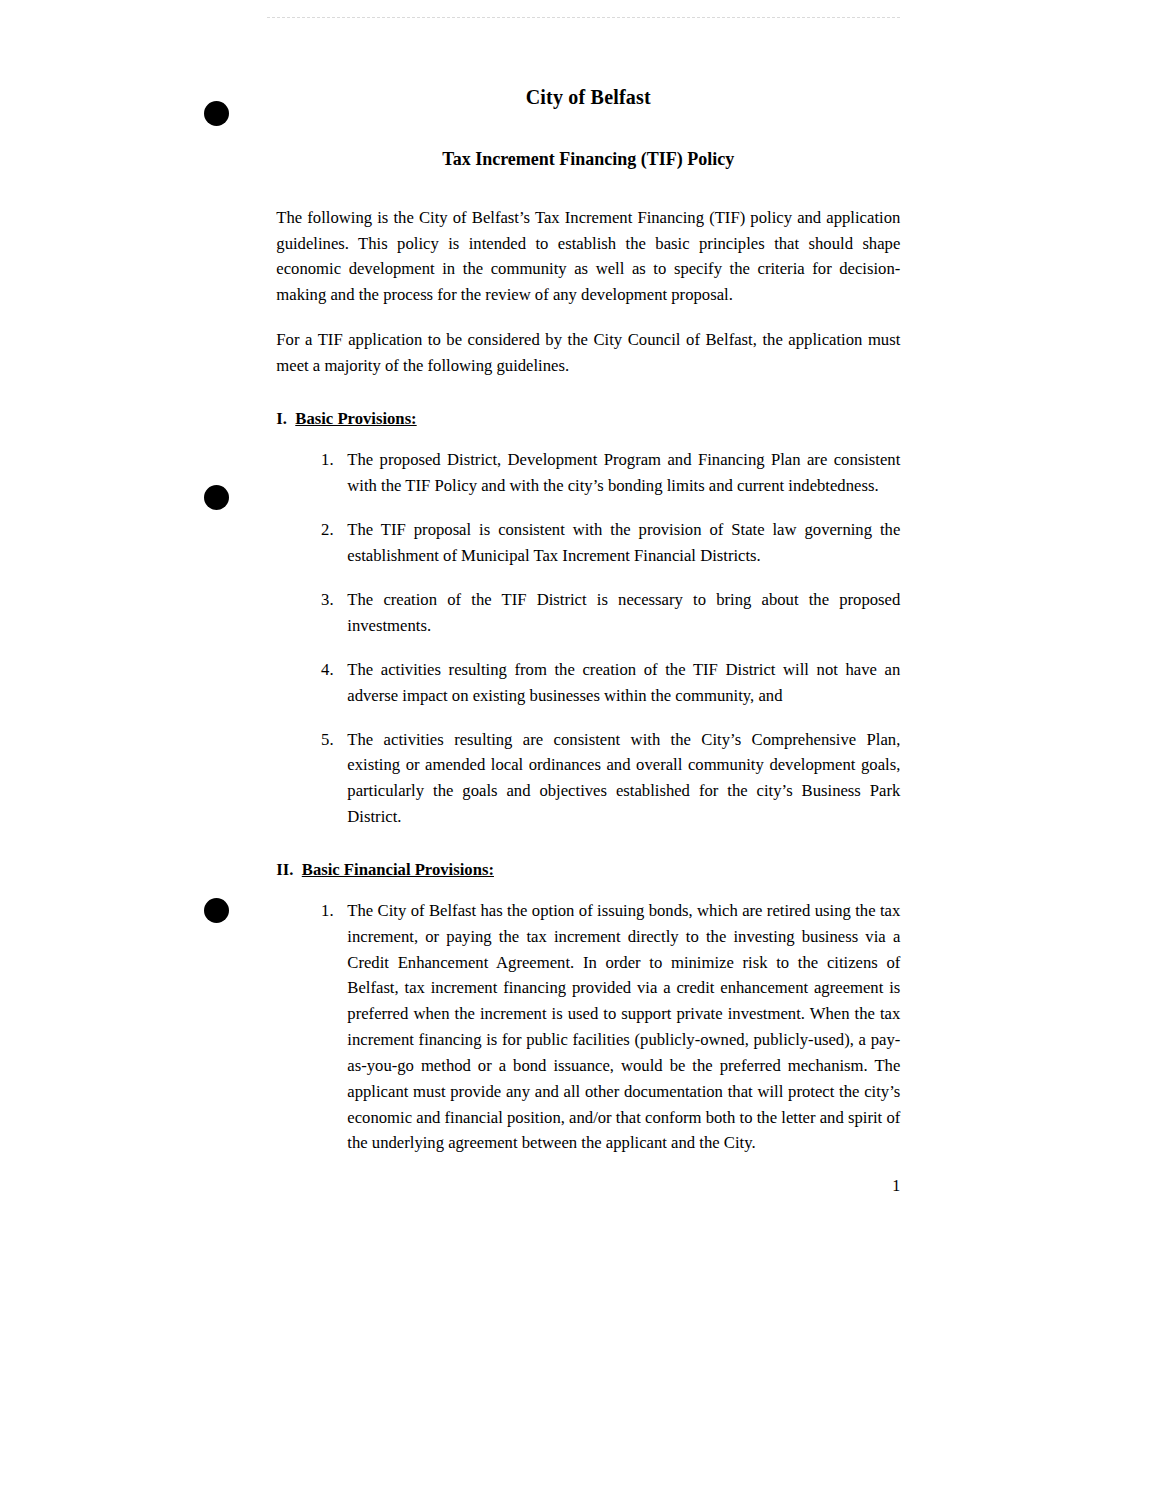City of Belfast
Tax Increment Financing (TIF) Policy
The following is the City of Belfast’s Tax Increment Financing (TIF) policy and application guidelines. This policy is intended to establish the basic principles that should shape economic development in the community as well as to specify the criteria for decision-making and the process for the review of any development proposal.
For a TIF application to be considered by the City Council of Belfast, the application must meet a majority of the following guidelines.
I. Basic Provisions:
The proposed District, Development Program and Financing Plan are consistent with the TIF Policy and with the city’s bonding limits and current indebtedness.
The TIF proposal is consistent with the provision of State law governing the establishment of Municipal Tax Increment Financial Districts.
The creation of the TIF District is necessary to bring about the proposed investments.
The activities resulting from the creation of the TIF District will not have an adverse impact on existing businesses within the community, and
The activities resulting are consistent with the City’s Comprehensive Plan, existing or amended local ordinances and overall community development goals, particularly the goals and objectives established for the city’s Business Park District.
II. Basic Financial Provisions:
The City of Belfast has the option of issuing bonds, which are retired using the tax increment, or paying the tax increment directly to the investing business via a Credit Enhancement Agreement. In order to minimize risk to the citizens of Belfast, tax increment financing provided via a credit enhancement agreement is preferred when the increment is used to support private investment. When the tax increment financing is for public facilities (publicly-owned, publicly-used), a pay-as-you-go method or a bond issuance, would be the preferred mechanism. The applicant must provide any and all other documentation that will protect the city’s economic and financial position, and/or that conform both to the letter and spirit of the underlying agreement between the applicant and the City.
1